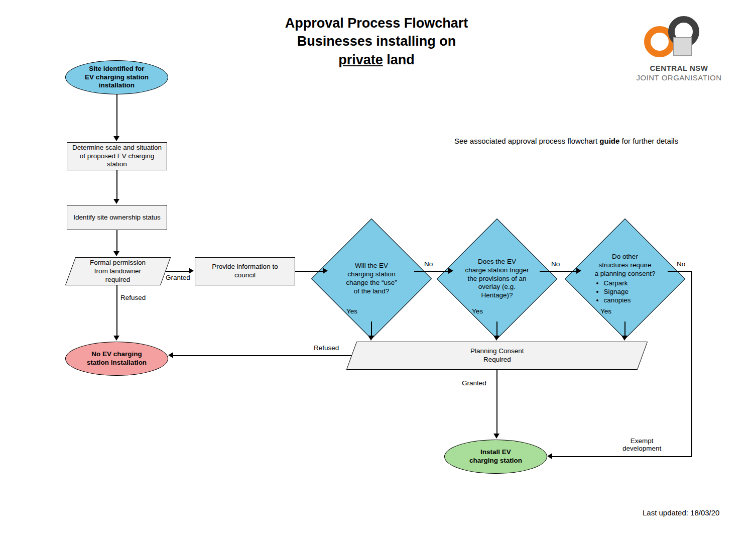Approval Process Flowchart
Businesses installing on
private land
CENTRAL NSW
JOINT ORGANISATION
See associated approval process flowchart guide for further details
Site identified for
EV charging station
installation
Determine scale and situation
of proposed EV charging
station
Identify site ownership status
Formal permission
from landowner
required
Provide information to
council
No EV charging
station installation
Will the EV
charging station
change the “use”
of the land?
Does the EV
charge station trigger
the provisions of an
overlay (e.g.
Heritage)?
Do other
structures require
a planning consent?
Carpark
Signage
canopies
Planning Consent
Required
Install EV
charging station
Granted
Refused
No
No
Yes
Yes
Yes
Refused
Granted
No
Exempt
development
Last updated: 18/03/20